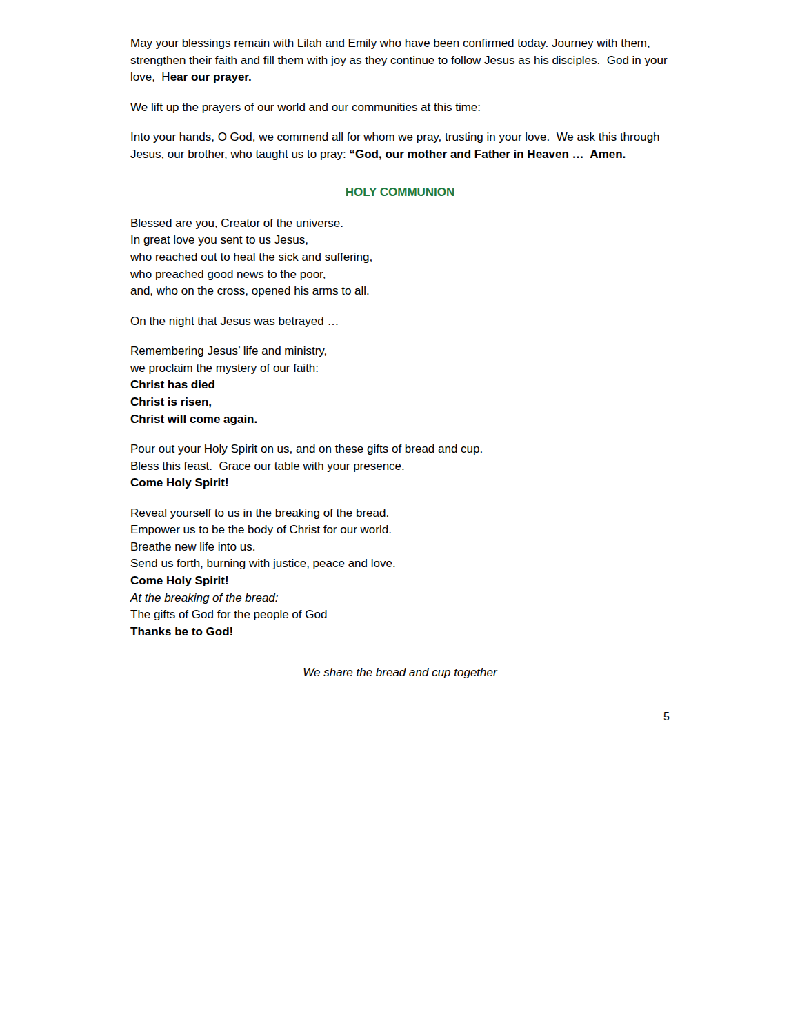May your blessings remain with Lilah and Emily who have been confirmed today. Journey with them, strengthen their faith and fill them with joy as they continue to follow Jesus as his disciples. God in your love, Hear our prayer.
We lift up the prayers of our world and our communities at this time:
Into your hands, O God, we commend all for whom we pray, trusting in your love. We ask this through Jesus, our brother, who taught us to pray: “God, our mother and Father in Heaven … Amen.
HOLY COMMUNION
Blessed are you, Creator of the universe.
In great love you sent to us Jesus,
who reached out to heal the sick and suffering,
who preached good news to the poor,
and, who on the cross, opened his arms to all.
On the night that Jesus was betrayed …
Remembering Jesus’ life and ministry,
we proclaim the mystery of our faith:
Christ has died
Christ is risen,
Christ will come again.
Pour out your Holy Spirit on us, and on these gifts of bread and cup.
Bless this feast. Grace our table with your presence.
Come Holy Spirit!
Reveal yourself to us in the breaking of the bread.
Empower us to be the body of Christ for our world.
Breathe new life into us.
Send us forth, burning with justice, peace and love.
Come Holy Spirit!
At the breaking of the bread:
The gifts of God for the people of God
Thanks be to God!
We share the bread and cup together
5